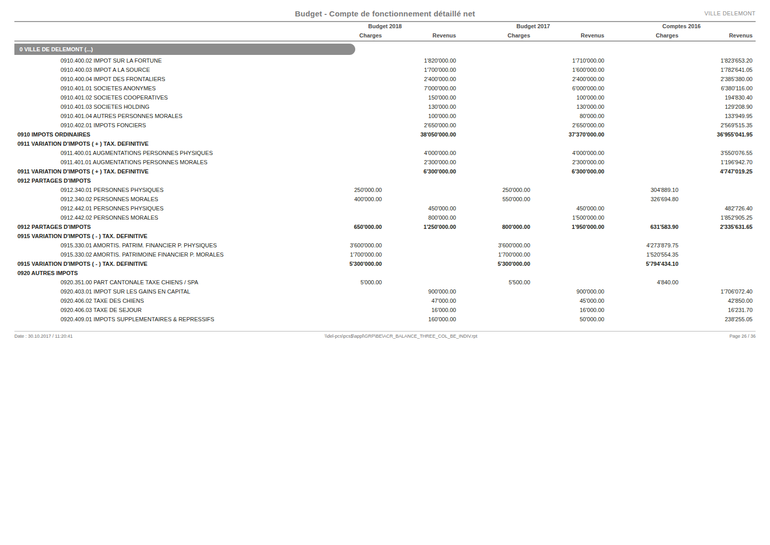VILLE DELEMONT
Budget - Compte de fonctionnement détaillé net
| | Budget 2018 | Budget 2017 | Comptes 2016 |
| --- | --- | --- | --- |
| | Charges | Revenus | Charges | Revenus | Charges | Revenus |
| 0 VILLE DE DELEMONT (...) |
| 0910.400.02 IMPOT SUR LA FORTUNE | | 1'820'000.00 | | 1'710'000.00 | | 1'823'653.20 |
| 0910.400.03 IMPOT A LA SOURCE | | 1'700'000.00 | | 1'600'000.00 | | 1'782'641.05 |
| 0910.400.04 IMPOT DES FRONTALIERS | | 2'400'000.00 | | 2'400'000.00 | | 2'385'380.00 |
| 0910.401.01 SOCIETES ANONYMES | | 7'000'000.00 | | 6'000'000.00 | | 6'380'116.00 |
| 0910.401.02 SOCIETES COOPERATIVES | | 150'000.00 | | 100'000.00 | | 194'830.40 |
| 0910.401.03 SOCIETES HOLDING | | 130'000.00 | | 130'000.00 | | 129'208.90 |
| 0910.401.04 AUTRES PERSONNES MORALES | | 100'000.00 | | 80'000.00 | | 133'949.95 |
| 0910.402.01 IMPOTS FONCIERS | | 2'650'000.00 | | 2'650'000.00 | | 2'569'515.35 |
| 0910 IMPOTS ORDINAIRES | | 38'050'000.00 | | 37'370'000.00 | | 36'955'041.95 |
| 0911 VARIATION D'IMPOTS ( + ) TAX. DEFINITIVE | | | | | | |
| 0911.400.01 AUGMENTATIONS PERSONNES PHYSIQUES | | 4'000'000.00 | | 4'000'000.00 | | 3'550'076.55 |
| 0911.401.01 AUGMENTATIONS PERSONNES MORALES | | 2'300'000.00 | | 2'300'000.00 | | 1'196'942.70 |
| 0911 VARIATION D'IMPOTS ( + ) TAX. DEFINITIVE | | 6'300'000.00 | | 6'300'000.00 | | 4'747'019.25 |
| 0912 PARTAGES D'IMPOTS | | | | | | |
| 0912.340.01 PERSONNES PHYSIQUES | 250'000.00 | | 250'000.00 | | 304'889.10 | |
| 0912.340.02 PERSONNES MORALES | 400'000.00 | | 550'000.00 | | 326'694.80 | |
| 0912.442.01 PERSONNES PHYSIQUES | | 450'000.00 | | 450'000.00 | | 482'726.40 |
| 0912.442.02 PERSONNES MORALES | | 800'000.00 | | 1'500'000.00 | | 1'852'905.25 |
| 0912 PARTAGES D'IMPOTS | 650'000.00 | 1'250'000.00 | 800'000.00 | 1'950'000.00 | 631'583.90 | 2'335'631.65 |
| 0915 VARIATION D'IMPOTS ( - ) TAX. DEFINITIVE | | | | | | |
| 0915.330.01 AMORTIS. PATRIM. FINANCIER P. PHYSIQUES | 3'600'000.00 | | 3'600'000.00 | | 4'273'879.75 | |
| 0915.330.02 AMORTIS. PATRIMOINE FINANCIER P. MORALES | 1'700'000.00 | | 1'700'000.00 | | 1'520'554.35 | |
| 0915 VARIATION D'IMPOTS ( - ) TAX. DEFINITIVE | 5'300'000.00 | | 5'300'000.00 | | 5'794'434.10 | |
| 0920 AUTRES IMPOTS | | | | | | |
| 0920.351.00 PART CANTONALE TAXE CHIENS / SPA | 5'000.00 | | 5'500.00 | | 4'840.00 | |
| 0920.403.01 IMPOT SUR LES GAINS EN CAPITAL | | 900'000.00 | | 900'000.00 | | 1'706'072.40 |
| 0920.406.02 TAXE DES CHIENS | | 47'000.00 | | 45'000.00 | | 42'850.00 |
| 0920.406.03 TAXE DE SEJOUR | | 16'000.00 | | 16'000.00 | | 16'231.70 |
| 0920.409.01 IMPOTS SUPPLEMENTAIRES & REPRESSIFS | | 160'000.00 | | 50'000.00 | | 238'255.05 |
Date : 30.10.2017 / 11:20:41
\\del-pcs\pcs$\appl\GRP\BE\ACR_BALANCE_THREE_COL_BE_INDIV.rpt
Page 26 / 36